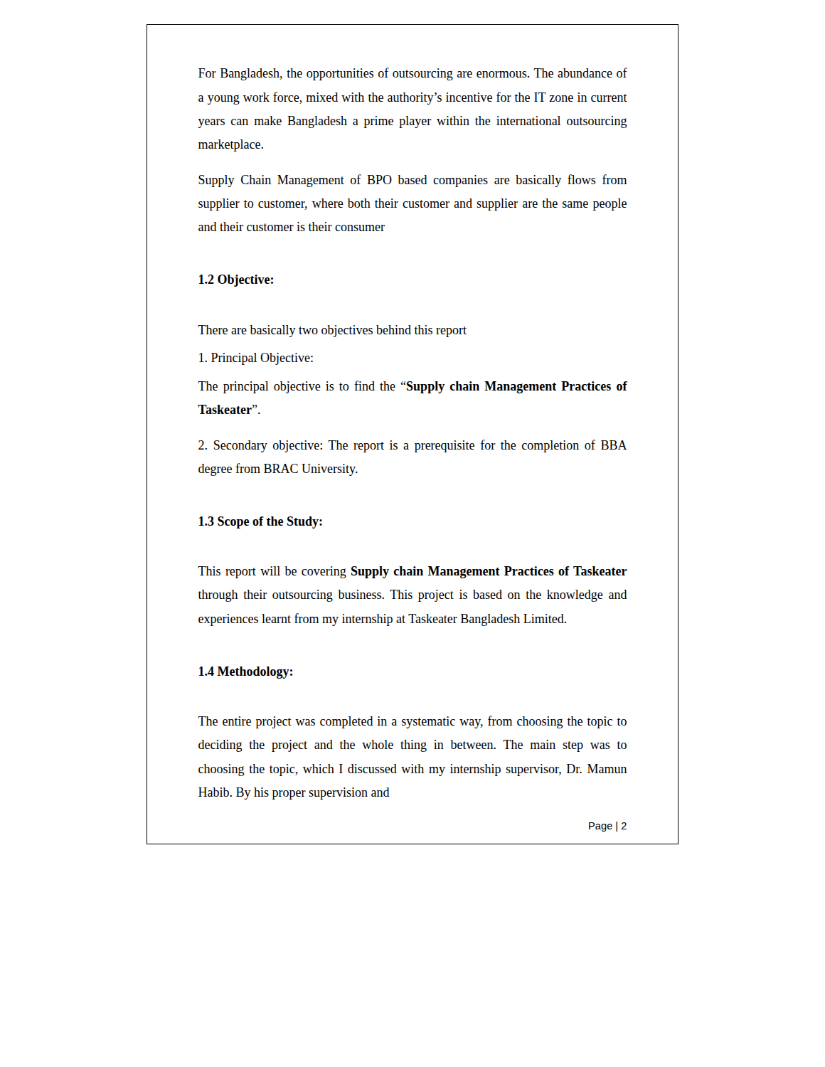For Bangladesh, the opportunities of outsourcing are enormous. The abundance of a young work force, mixed with the authority’s incentive for the IT zone in current years can make Bangladesh a prime player within the international outsourcing marketplace.
Supply Chain Management of BPO based companies are basically flows from supplier to customer, where both their customer and supplier are the same people and their customer is their consumer
1.2 Objective:
There are basically two objectives behind this report
1. Principal Objective:
The principal objective is to find the “Supply chain Management Practices of Taskeater”.
2. Secondary objective: The report is a prerequisite for the completion of BBA degree from BRAC University.
1.3 Scope of the Study:
This report will be covering Supply chain Management Practices of Taskeater through their outsourcing business. This project is based on the knowledge and experiences learnt from my internship at Taskeater Bangladesh Limited.
1.4 Methodology:
The entire project was completed in a systematic way, from choosing the topic to deciding the project and the whole thing in between. The main step was to choosing the topic, which I discussed with my internship supervisor, Dr. Mamun Habib. By his proper supervision and
Page | 2